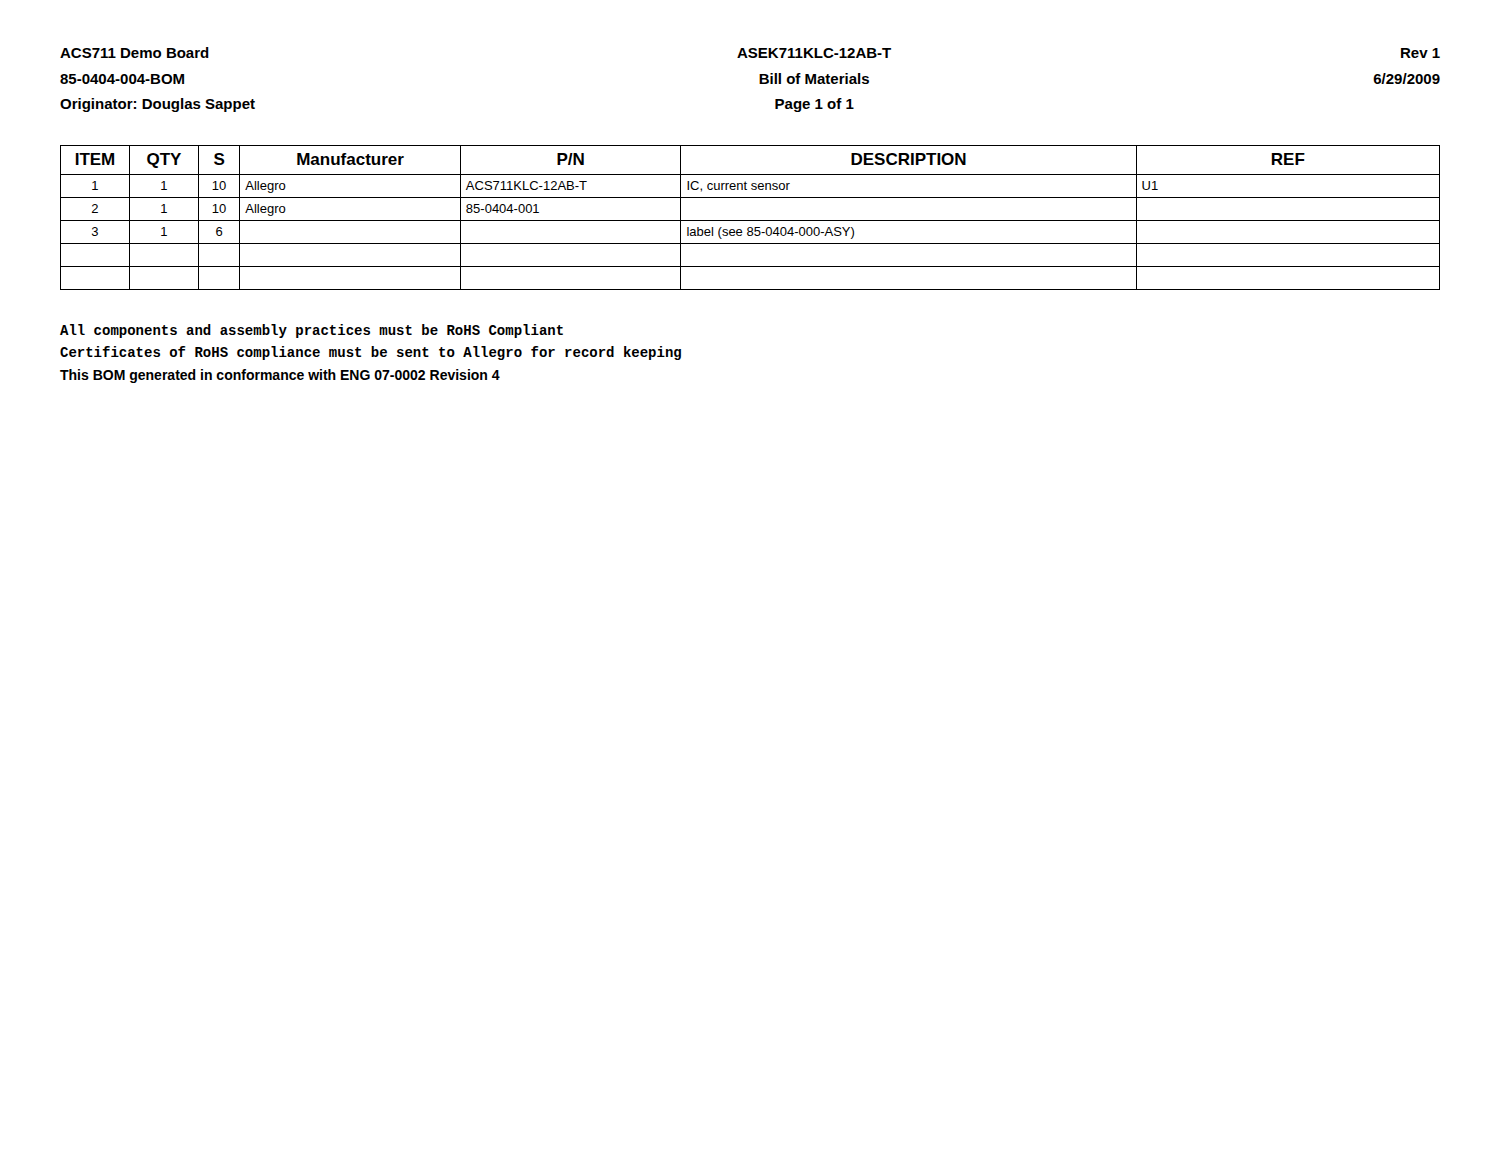ACS711 Demo Board
85-0404-004-BOM
Originator: Douglas Sappet
ASEK711KLC-12AB-T
Bill of Materials
Page 1 of 1
Rev 1
6/29/2009
| ITEM | QTY | S | Manufacturer | P/N | DESCRIPTION | REF |
| --- | --- | --- | --- | --- | --- | --- |
| 1 | 1 | 10 | Allegro | ACS711KLC-12AB-T | IC, current sensor | U1 |
| 2 | 1 | 10 | Allegro | 85-0404-001 | | |
| 3 | 1 | 6 | | | label (see 85-0404-000-ASY) | |
All components and assembly practices must be RoHS Compliant
Certificates of RoHS compliance must be sent to Allegro for record keeping
This BOM generated in conformance with ENG 07-0002 Revision 4